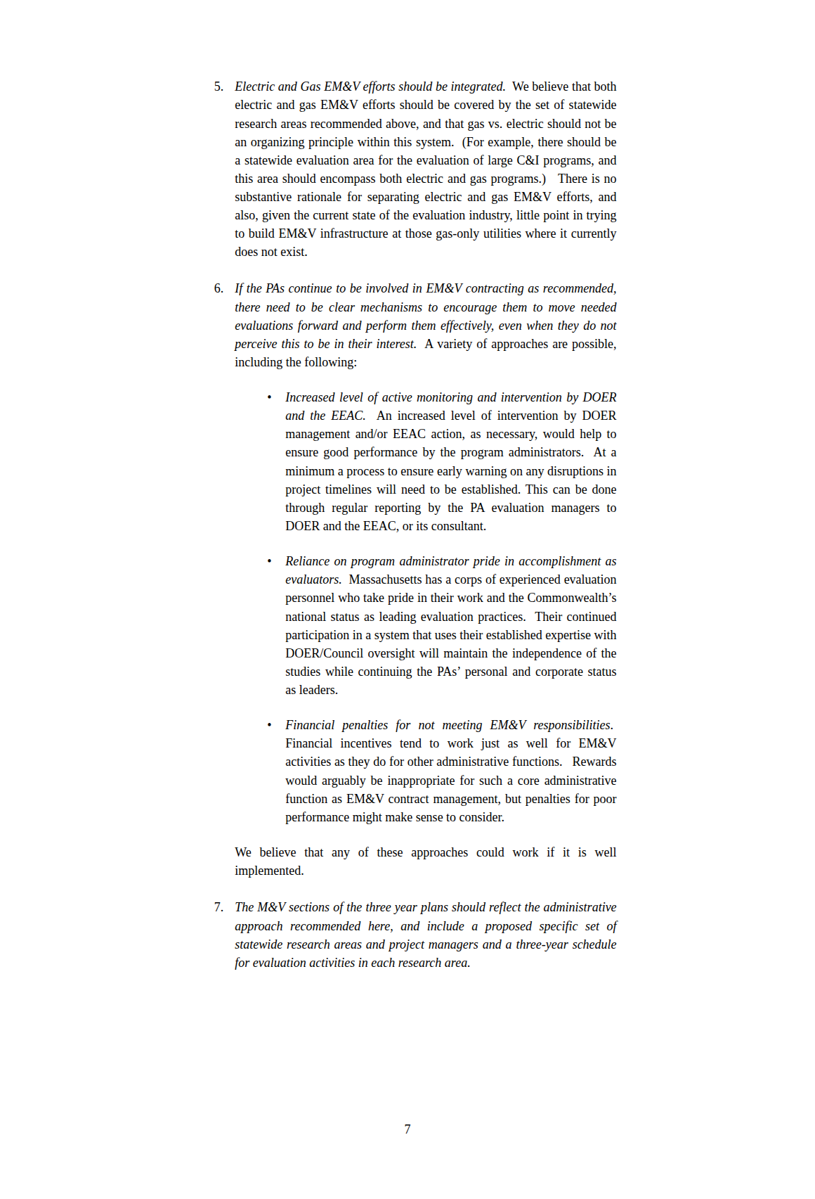Electric and Gas EM&V efforts should be integrated. We believe that both electric and gas EM&V efforts should be covered by the set of statewide research areas recommended above, and that gas vs. electric should not be an organizing principle within this system. (For example, there should be a statewide evaluation area for the evaluation of large C&I programs, and this area should encompass both electric and gas programs.) There is no substantive rationale for separating electric and gas EM&V efforts, and also, given the current state of the evaluation industry, little point in trying to build EM&V infrastructure at those gas-only utilities where it currently does not exist.
If the PAs continue to be involved in EM&V contracting as recommended, there need to be clear mechanisms to encourage them to move needed evaluations forward and perform them effectively, even when they do not perceive this to be in their interest. A variety of approaches are possible, including the following:
Increased level of active monitoring and intervention by DOER and the EEAC. An increased level of intervention by DOER management and/or EEAC action, as necessary, would help to ensure good performance by the program administrators. At a minimum a process to ensure early warning on any disruptions in project timelines will need to be established. This can be done through regular reporting by the PA evaluation managers to DOER and the EEAC, or its consultant.
Reliance on program administrator pride in accomplishment as evaluators. Massachusetts has a corps of experienced evaluation personnel who take pride in their work and the Commonwealth’s national status as leading evaluation practices. Their continued participation in a system that uses their established expertise with DOER/Council oversight will maintain the independence of the studies while continuing the PAs’ personal and corporate status as leaders.
Financial penalties for not meeting EM&V responsibilities. Financial incentives tend to work just as well for EM&V activities as they do for other administrative functions. Rewards would arguably be inappropriate for such a core administrative function as EM&V contract management, but penalties for poor performance might make sense to consider.
We believe that any of these approaches could work if it is well implemented.
The M&V sections of the three year plans should reflect the administrative approach recommended here, and include a proposed specific set of statewide research areas and project managers and a three-year schedule for evaluation activities in each research area.
7